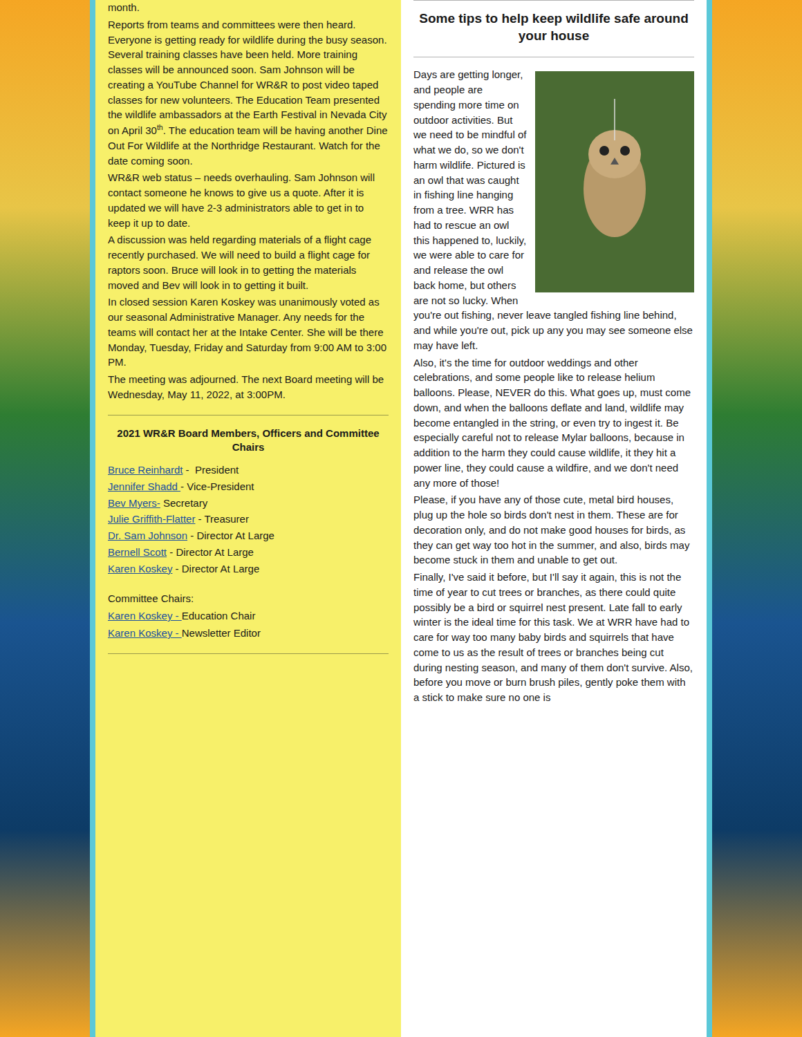month.
Reports from teams and committees were then heard. Everyone is getting ready for wildlife during the busy season. Several training classes have been held. More training classes will be announced soon. Sam Johnson will be creating a YouTube Channel for WR&R to post video taped classes for new volunteers. The Education Team presented the wildlife ambassadors at the Earth Festival in Nevada City on April 30th. The education team will be having another Dine Out For Wildlife at the Northridge Restaurant. Watch for the date coming soon.
WR&R web status – needs overhauling. Sam Johnson will contact someone he knows to give us a quote. After it is updated we will have 2-3 administrators able to get in to keep it up to date.
A discussion was held regarding materials of a flight cage recently purchased. We will need to build a flight cage for raptors soon. Bruce will look in to getting the materials moved and Bev will look in to getting it built.
In closed session Karen Koskey was unanimously voted as our seasonal Administrative Manager. Any needs for the teams will contact her at the Intake Center. She will be there Monday, Tuesday, Friday and Saturday from 9:00 AM to 3:00 PM.
The meeting was adjourned. The next Board meeting will be Wednesday, May 11, 2022, at 3:00PM.
2021 WR&R Board Members, Officers and Committee Chairs
Bruce Reinhardt - President
Jennifer Shadd - Vice-President
Bev Myers- Secretary
Julie Griffith-Flatter - Treasurer
Dr. Sam Johnson - Director At Large
Bernell Scott - Director At Large
Karen Koskey - Director At Large
Committee Chairs:
Karen Koskey - Education Chair
Karen Koskey - Newsletter Editor
Some tips to help keep wildlife safe around your house
Days are getting longer, and people are spending more time on outdoor activities. But we need to be mindful of what we do, so we don't harm wildlife. Pictured is an owl that was caught in fishing line hanging from a tree. WRR has had to rescue an owl this happened to, luckily, we were able to care for and release the owl back home, but others are not so lucky. When you're out fishing, never leave tangled fishing line behind, and while you're out, pick up any you may see someone else may have left.
Also, it's the time for outdoor weddings and other celebrations, and some people like to release helium balloons. Please, NEVER do this. What goes up, must come down, and when the balloons deflate and land, wildlife may become entangled in the string, or even try to ingest it. Be especially careful not to release Mylar balloons, because in addition to the harm they could cause wildlife, it they hit a power line, they could cause a wildfire, and we don't need any more of those!
Please, if you have any of those cute, metal bird houses, plug up the hole so birds don't nest in them. These are for decoration only, and do not make good houses for birds, as they can get way too hot in the summer, and also, birds may become stuck in them and unable to get out.
Finally, I've said it before, but I'll say it again, this is not the time of year to cut trees or branches, as there could quite possibly be a bird or squirrel nest present. Late fall to early winter is the ideal time for this task. We at WRR have had to care for way too many baby birds and squirrels that have come to us as the result of trees or branches being cut during nesting season, and many of them don't survive. Also, before you move or burn brush piles, gently poke them with a stick to make sure no one is